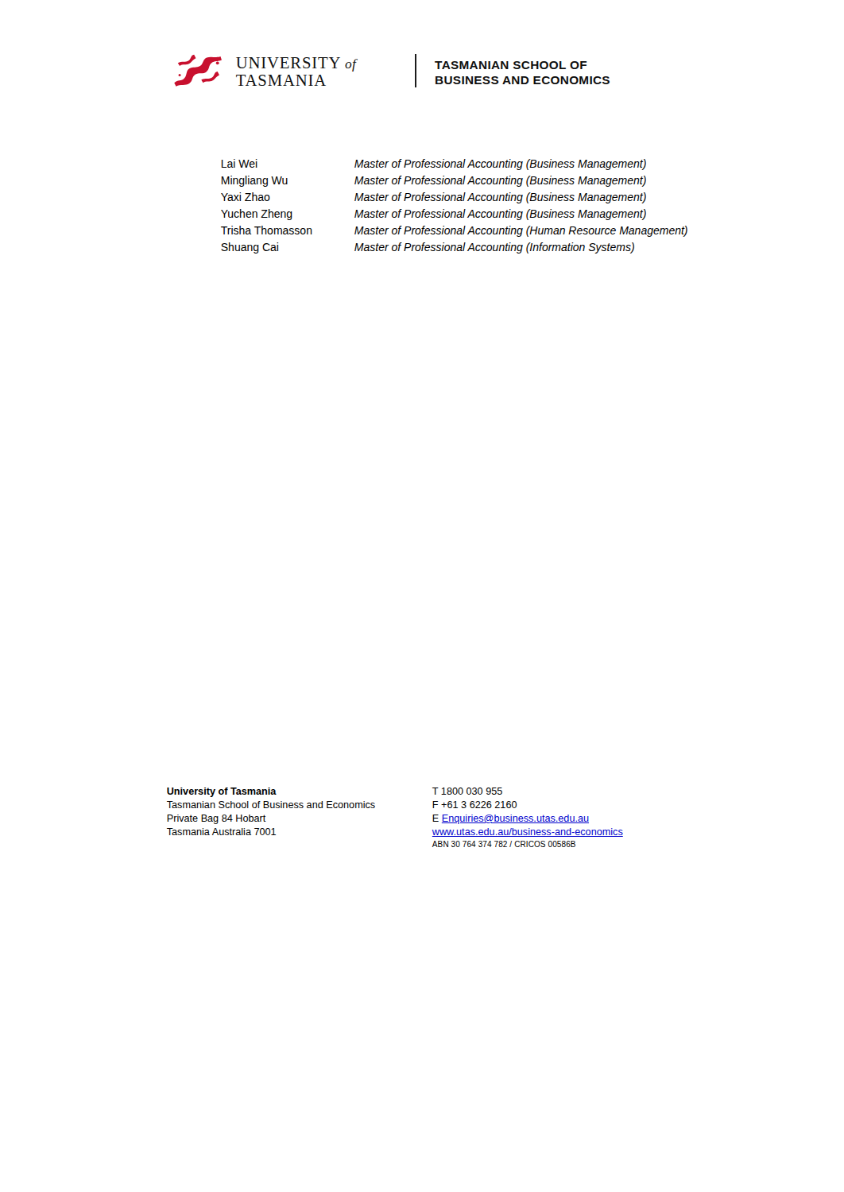UNIVERSITY of TASMANIA
TASMANIAN SCHOOL OF BUSINESS AND ECONOMICS
| Lai Wei | Master of Professional Accounting (Business Management) |
| Mingliang Wu | Master of Professional Accounting (Business Management) |
| Yaxi Zhao | Master of Professional Accounting (Business Management) |
| Yuchen Zheng | Master of Professional Accounting (Business Management) |
| Trisha Thomasson | Master of Professional Accounting (Human Resource Management) |
| Shuang Cai | Master of Professional Accounting (Information Systems) |
University of Tasmania
Tasmanian School of Business and Economics
Private Bag 84 Hobart
Tasmania Australia 7001
T 1800 030 955
F +61 3 6226 2160
E Enquiries@business.utas.edu.au
www.utas.edu.au/business-and-economics
ABN 30 764 374 782 / CRICOS 00586B